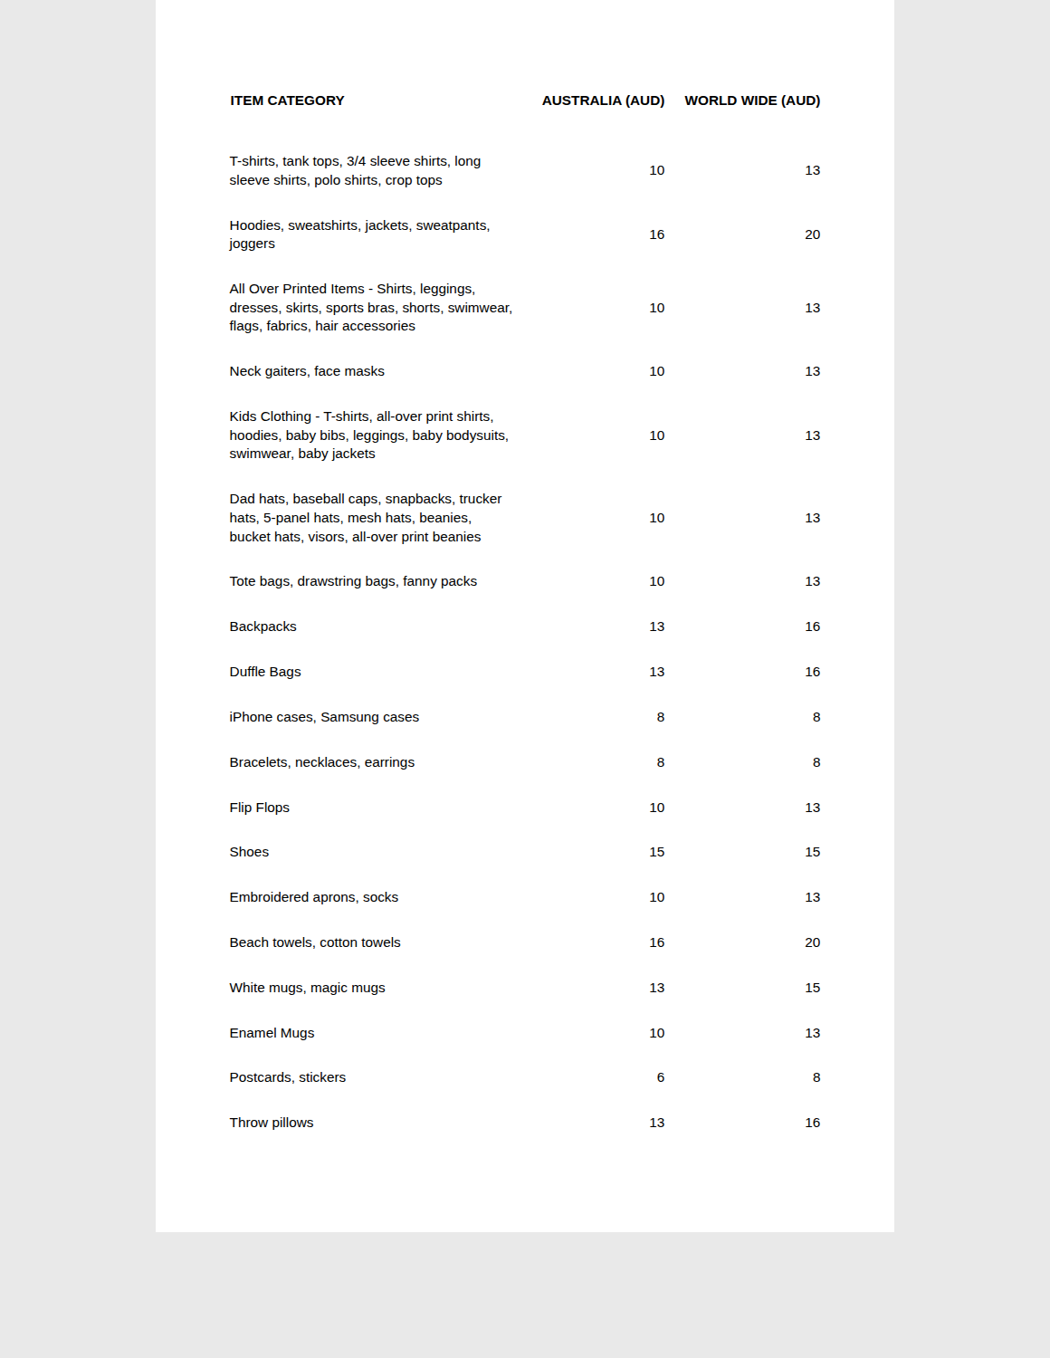| ITEM CATEGORY | AUSTRALIA (AUD) | WORLD WIDE (AUD) |
| --- | --- | --- |
| T-shirts, tank tops, 3/4 sleeve shirts, long sleeve shirts, polo shirts, crop tops | 10 | 13 |
| Hoodies, sweatshirts, jackets, sweatpants, joggers | 16 | 20 |
| All Over Printed Items - Shirts, leggings, dresses, skirts, sports bras, shorts, swimwear, flags, fabrics, hair accessories | 10 | 13 |
| Neck gaiters, face masks | 10 | 13 |
| Kids Clothing - T-shirts, all-over print shirts, hoodies, baby bibs, leggings, baby bodysuits, swimwear, baby jackets | 10 | 13 |
| Dad hats, baseball caps, snapbacks, trucker hats, 5-panel hats, mesh hats, beanies, bucket hats, visors, all-over print beanies | 10 | 13 |
| Tote bags, drawstring bags, fanny packs | 10 | 13 |
| Backpacks | 13 | 16 |
| Duffle Bags | 13 | 16 |
| iPhone cases, Samsung cases | 8 | 8 |
| Bracelets, necklaces, earrings | 8 | 8 |
| Flip Flops | 10 | 13 |
| Shoes | 15 | 15 |
| Embroidered aprons, socks | 10 | 13 |
| Beach towels, cotton towels | 16 | 20 |
| White mugs, magic mugs | 13 | 15 |
| Enamel Mugs | 10 | 13 |
| Postcards, stickers | 6 | 8 |
| Throw pillows | 13 | 16 |